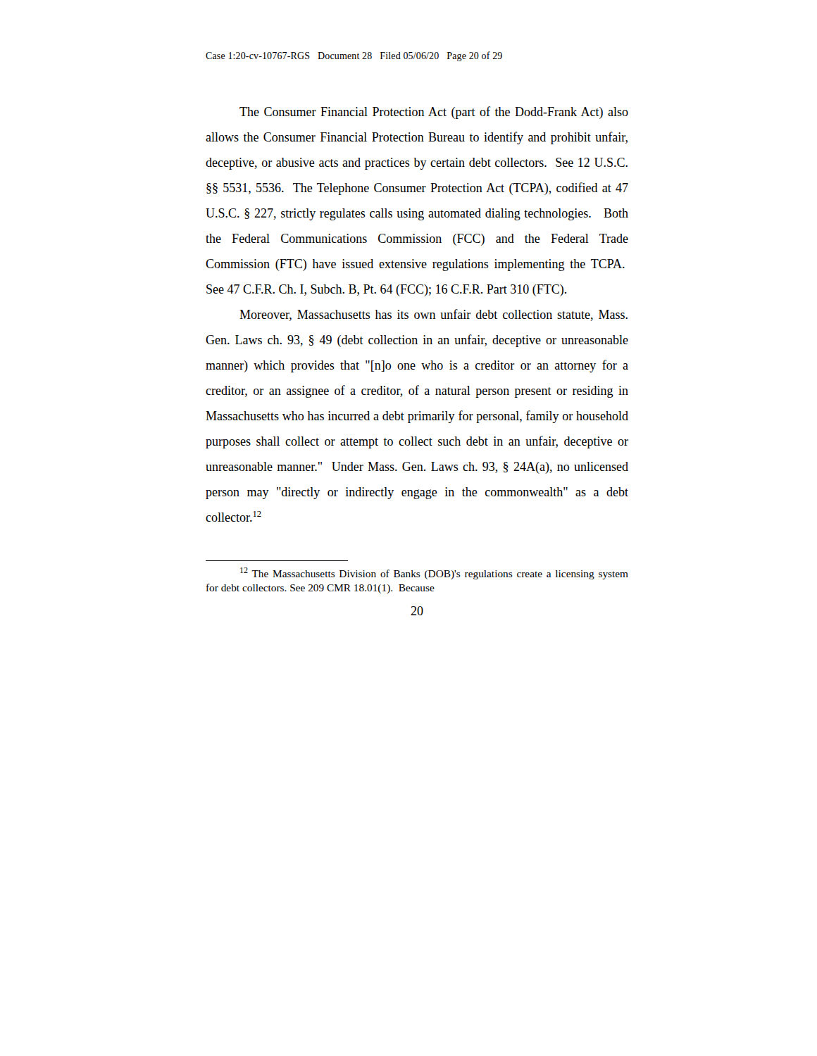Case 1:20-cv-10767-RGS Document 28 Filed 05/06/20 Page 20 of 29
The Consumer Financial Protection Act (part of the Dodd-Frank Act) also allows the Consumer Financial Protection Bureau to identify and prohibit unfair, deceptive, or abusive acts and practices by certain debt collectors. See 12 U.S.C. §§ 5531, 5536. The Telephone Consumer Protection Act (TCPA), codified at 47 U.S.C. § 227, strictly regulates calls using automated dialing technologies. Both the Federal Communications Commission (FCC) and the Federal Trade Commission (FTC) have issued extensive regulations implementing the TCPA. See 47 C.F.R. Ch. I, Subch. B, Pt. 64 (FCC); 16 C.F.R. Part 310 (FTC).
Moreover, Massachusetts has its own unfair debt collection statute, Mass. Gen. Laws ch. 93, § 49 (debt collection in an unfair, deceptive or unreasonable manner) which provides that "[n]o one who is a creditor or an attorney for a creditor, or an assignee of a creditor, of a natural person present or residing in Massachusetts who has incurred a debt primarily for personal, family or household purposes shall collect or attempt to collect such debt in an unfair, deceptive or unreasonable manner." Under Mass. Gen. Laws ch. 93, § 24A(a), no unlicensed person may "directly or indirectly engage in the commonwealth" as a debt collector.12
12 The Massachusetts Division of Banks (DOB)'s regulations create a licensing system for debt collectors. See 209 CMR 18.01(1). Because
20